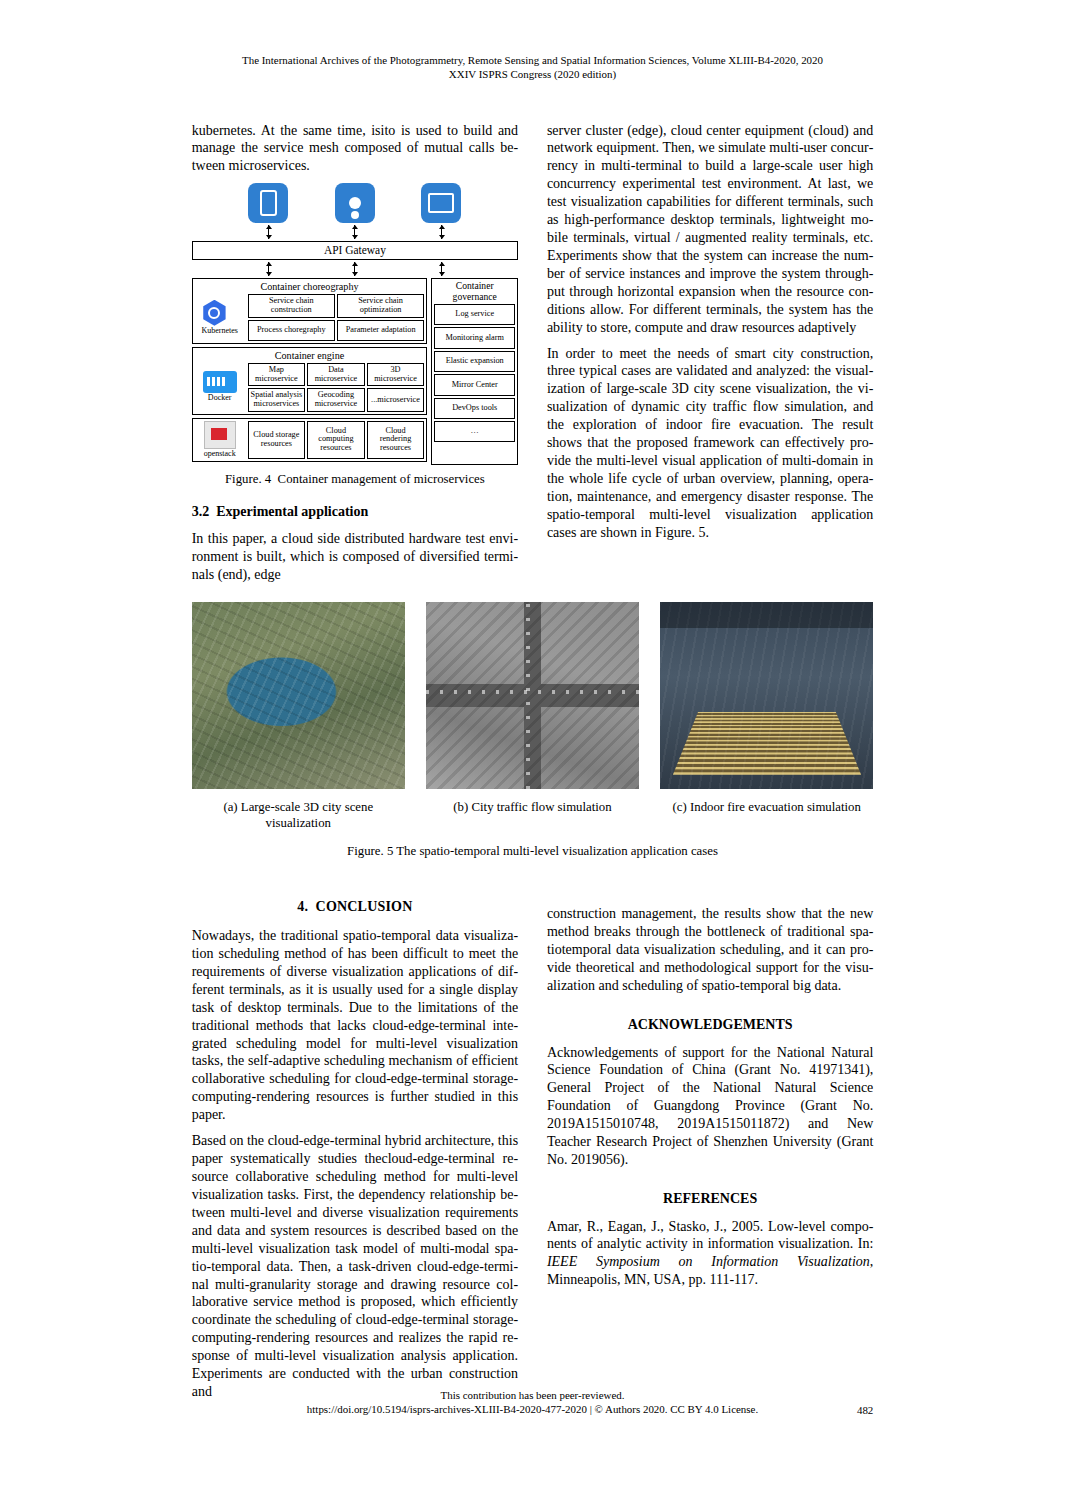The International Archives of the Photogrammetry, Remote Sensing and Spatial Information Sciences, Volume XLIII-B4-2020, 2020
XXIV ISPRS Congress (2020 edition)
kubernetes. At the same time, isito is used to build and manage the service mesh composed of mutual calls between microservices.
API Gateway
Container choreography
Kubernetes
Service chain construction
Service chain optimization
Process choregraphy
Parameter adaptation
Container engine
Docker
Map
microservice
Data
microservice
3D microservice
Spatial analysis
microservices
Geocoding
microservice
...microservice
openstack
Cloud storage
resources
Cloud computing
resources
Cloud rendering
resources
Container
governance
Log service
Monitoring alarm
Elastic expansion
Mirror Center
DevOps tools
…
Figure. 4 Container management of microservices
3.2 Experimental application
In this paper, a cloud side distributed hardware test environment is built, which is composed of diversified terminals (end), edge
server cluster (edge), cloud center equipment (cloud) and network equipment. Then, we simulate multi-user concurrency in multi-terminal to build a large-scale user high concurrency experimental test environment. At last, we test visualization capabilities for different terminals, such as high-performance desktop terminals, lightweight mobile terminals, virtual / augmented reality terminals, etc. Experiments show that the system can increase the number of service instances and improve the system throughput through horizontal expansion when the resource conditions allow. For different terminals, the system has the ability to store, compute and draw resources adaptively
In order to meet the needs of smart city construction, three typical cases are validated and analyzed: the visualization of large-scale 3D city scene visualization, the visualization of dynamic city traffic flow simulation, and the exploration of indoor fire evacuation. The result shows that the proposed framework can effectively provide the multi-level visual application of multi-domain in the whole life cycle of urban overview, planning, operation, maintenance, and emergency disaster response. The spatio-temporal multi-level visualization application cases are shown in Figure. 5.
(a) Large-scale 3D city scene visualization
(b) City traffic flow simulation
(c) Indoor fire evacuation simulation
Figure. 5 The spatio-temporal multi-level visualization application cases
4. CONCLUSION
Nowadays, the traditional spatio-temporal data visualization scheduling method of has been difficult to meet the requirements of diverse visualization applications of different terminals, as it is usually used for a single display task of desktop terminals. Due to the limitations of the traditional methods that lacks cloud-edge-terminal integrated scheduling model for multi-level visualization tasks, the self-adaptive scheduling mechanism of efficient collaborative scheduling for cloud-edge-terminal storage-computing-rendering resources is further studied in this paper.
Based on the cloud-edge-terminal hybrid architecture, this paper systematically studies thecloud-edge-terminal resource collaborative scheduling method for multi-level visualization tasks. First, the dependency relationship between multi-level and diverse visualization requirements and data and system resources is described based on the multi-level visualization task model of multi-modal spatio-temporal data. Then, a task-driven cloud-edge-terminal multi-granularity storage and drawing resource collaborative service method is proposed, which efficiently coordinate the scheduling of cloud-edge-terminal storage-computing-rendering resources and realizes the rapid response of multi-level visualization analysis application. Experiments are conducted with the urban construction and
construction management, the results show that the new method breaks through the bottleneck of traditional spatiotemporal data visualization scheduling, and it can provide theoretical and methodological support for the visualization and scheduling of spatio-temporal big data.
ACKNOWLEDGEMENTS
Acknowledgements of support for the National Natural Science Foundation of China (Grant No. 41971341), General Project of the National Natural Science Foundation of Guangdong Province (Grant No. 2019A1515010748, 2019A1515011872) and New Teacher Research Project of Shenzhen University (Grant No. 2019056).
REFERENCES
Amar, R., Eagan, J., Stasko, J., 2005. Low-level components of analytic activity in information visualization. In: IEEE Symposium on Information Visualization, Minneapolis, MN, USA, pp. 111-117.
This contribution has been peer-reviewed.
https://doi.org/10.5194/isprs-archives-XLIII-B4-2020-477-2020 | © Authors 2020. CC BY 4.0 License.
482